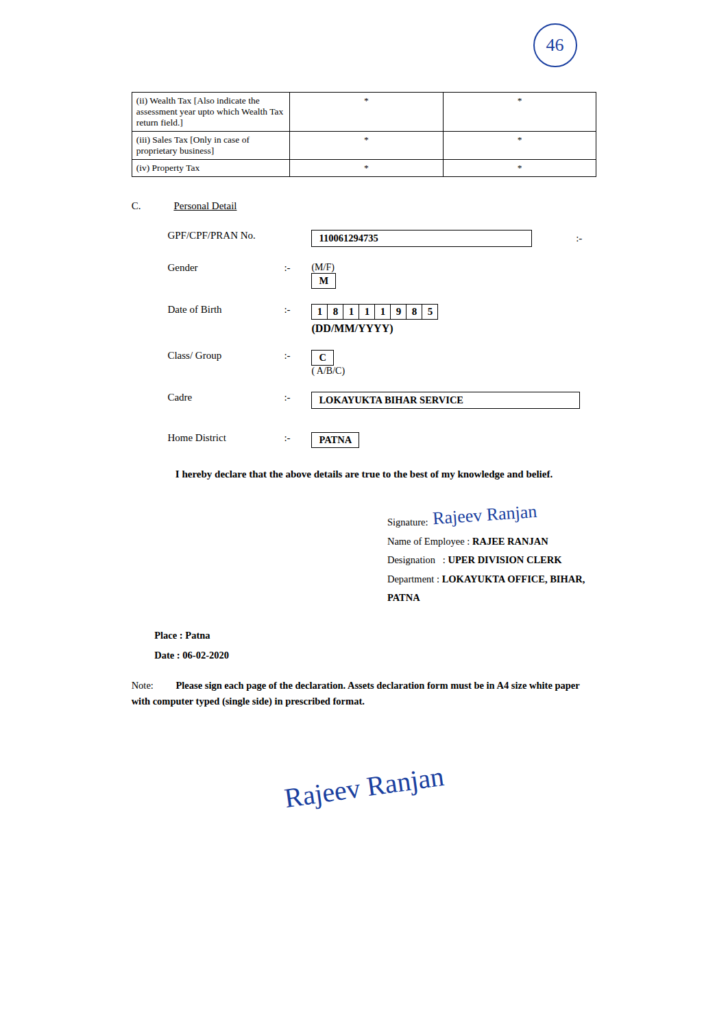46
| (ii) Wealth Tax [Also indicate the assessment year upto which Wealth Tax return field.] | * | * |
| (iii) Sales Tax [Only in case of proprietary business] | * | * |
| (iv) Property Tax | * | * |
C. Personal Detail
GPF/CPF/PRAN No.
110061294735 :-
Gender
:-
(M/F)
M
Date of Birth
:-
18111985
(DD/MM/YYYY)
Class/ Group
:-
C
( A/B/C)
Cadre
:-
LOKAYUKTA BIHAR SERVICE
Home District
:-
PATNA
I hereby declare that the above details are true to the best of my knowledge and belief.
Signature: Rajeev Ranjan
Name of Employee : RAJEE RANJAN
Designation : UPER DIVISION CLERK
Department : LOKAYUKTA OFFICE, BIHAR, PATNA
Place : Patna
Date : 06-02-2020
Note: Please sign each page of the declaration. Assets declaration form must be in A4 size white paper with computer typed (single side) in prescribed format.
Rajeev Ranjan